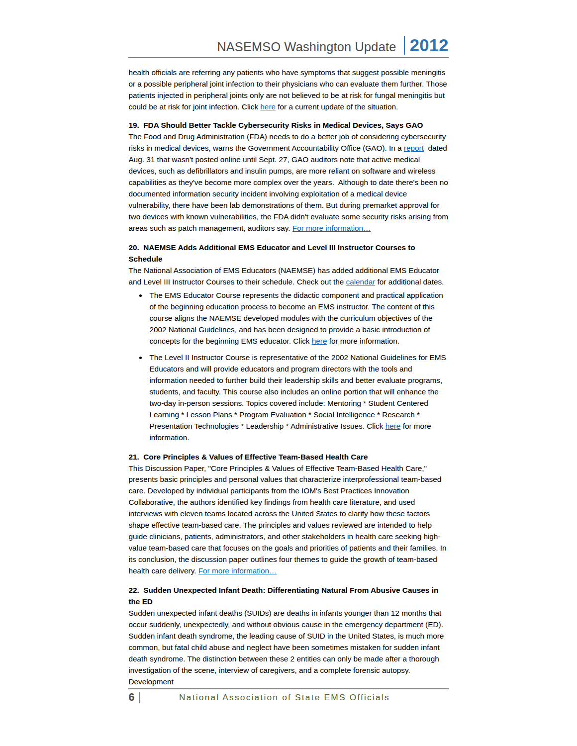NASEMSO Washington Update 2012
health officials are referring any patients who have symptoms that suggest possible meningitis or a possible peripheral joint infection to their physicians who can evaluate them further. Those patients injected in peripheral joints only are not believed to be at risk for fungal meningitis but could be at risk for joint infection. Click here for a current update of the situation.
19. FDA Should Better Tackle Cybersecurity Risks in Medical Devices, Says GAO
The Food and Drug Administration (FDA) needs to do a better job of considering cybersecurity risks in medical devices, warns the Government Accountability Office (GAO). In a report dated Aug. 31 that wasn't posted online until Sept. 27, GAO auditors note that active medical devices, such as defibrillators and insulin pumps, are more reliant on software and wireless capabilities as they've become more complex over the years. Although to date there's been no documented information security incident involving exploitation of a medical device vulnerability, there have been lab demonstrations of them. But during premarket approval for two devices with known vulnerabilities, the FDA didn't evaluate some security risks arising from areas such as patch management, auditors say. For more information…
20. NAEMSE Adds Additional EMS Educator and Level III Instructor Courses to Schedule
The National Association of EMS Educators (NAEMSE) has added additional EMS Educator and Level III Instructor Courses to their schedule. Check out the calendar for additional dates.
The EMS Educator Course represents the didactic component and practical application of the beginning education process to become an EMS instructor. The content of this course aligns the NAEMSE developed modules with the curriculum objectives of the 2002 National Guidelines, and has been designed to provide a basic introduction of concepts for the beginning EMS educator. Click here for more information.
The Level II Instructor Course is representative of the 2002 National Guidelines for EMS Educators and will provide educators and program directors with the tools and information needed to further build their leadership skills and better evaluate programs, students, and faculty. This course also includes an online portion that will enhance the two-day in-person sessions. Topics covered include: Mentoring * Student Centered Learning * Lesson Plans * Program Evaluation * Social Intelligence * Research * Presentation Technologies * Leadership * Administrative Issues. Click here for more information.
21. Core Principles & Values of Effective Team-Based Health Care
This Discussion Paper, "Core Principles & Values of Effective Team-Based Health Care," presents basic principles and personal values that characterize interprofessional team-based care. Developed by individual participants from the IOM's Best Practices Innovation Collaborative, the authors identified key findings from health care literature, and used interviews with eleven teams located across the United States to clarify how these factors shape effective team-based care. The principles and values reviewed are intended to help guide clinicians, patients, administrators, and other stakeholders in health care seeking high-value team-based care that focuses on the goals and priorities of patients and their families. In its conclusion, the discussion paper outlines four themes to guide the growth of team-based health care delivery. For more information…
22. Sudden Unexpected Infant Death: Differentiating Natural From Abusive Causes in the ED
Sudden unexpected infant deaths (SUIDs) are deaths in infants younger than 12 months that occur suddenly, unexpectedly, and without obvious cause in the emergency department (ED). Sudden infant death syndrome, the leading cause of SUID in the United States, is much more common, but fatal child abuse and neglect have been sometimes mistaken for sudden infant death syndrome. The distinction between these 2 entities can only be made after a thorough investigation of the scene, interview of caregivers, and a complete forensic autopsy. Development
6
National Association of State EMS Officials